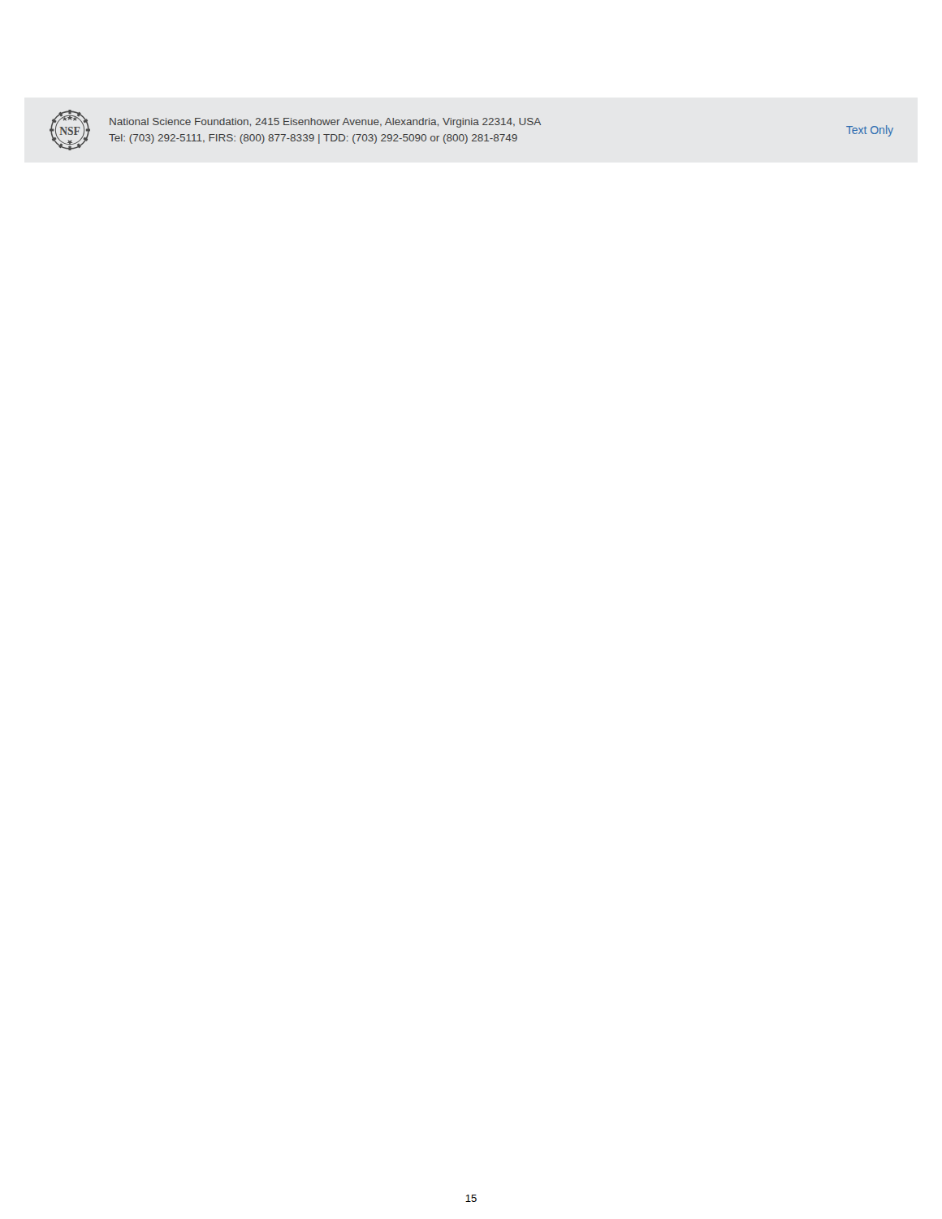NSF
National Science Foundation, 2415 Eisenhower Avenue, Alexandria, Virginia 22314, USA
Tel: (703) 292-5111, FIRS: (800) 877-8339 | TDD: (703) 292-5090 or (800) 281-8749
Text Only
15